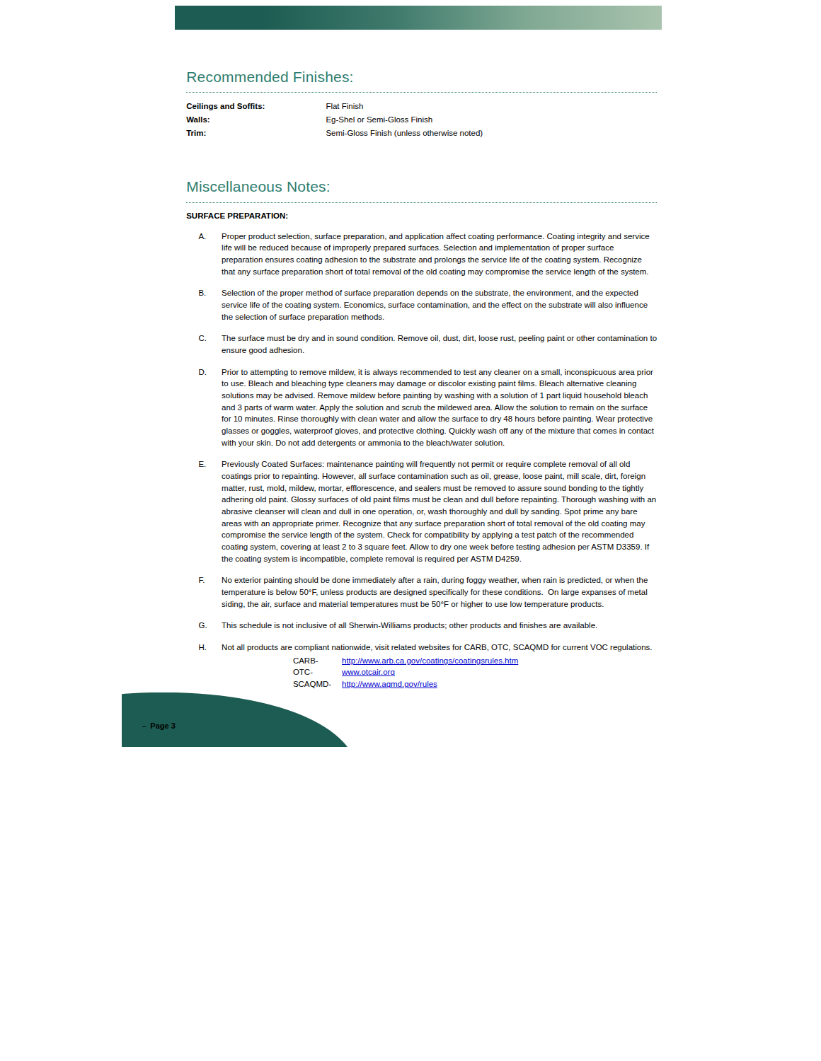Recommended Finishes:
| Ceilings and Soffits: | Flat Finish |
| Walls: | Eg-Shel or Semi-Gloss Finish |
| Trim: | Semi-Gloss Finish (unless otherwise noted) |
Miscellaneous Notes:
SURFACE PREPARATION:
A. Proper product selection, surface preparation, and application affect coating performance. Coating integrity and service life will be reduced because of improperly prepared surfaces. Selection and implementation of proper surface preparation ensures coating adhesion to the substrate and prolongs the service life of the coating system. Recognize that any surface preparation short of total removal of the old coating may compromise the service length of the system.
B. Selection of the proper method of surface preparation depends on the substrate, the environment, and the expected service life of the coating system. Economics, surface contamination, and the effect on the substrate will also influence the selection of surface preparation methods.
C. The surface must be dry and in sound condition. Remove oil, dust, dirt, loose rust, peeling paint or other contamination to ensure good adhesion.
D. Prior to attempting to remove mildew, it is always recommended to test any cleaner on a small, inconspicuous area prior to use. Bleach and bleaching type cleaners may damage or discolor existing paint films. Bleach alternative cleaning solutions may be advised. Remove mildew before painting by washing with a solution of 1 part liquid household bleach and 3 parts of warm water. Apply the solution and scrub the mildewed area. Allow the solution to remain on the surface for 10 minutes. Rinse thoroughly with clean water and allow the surface to dry 48 hours before painting. Wear protective glasses or goggles, waterproof gloves, and protective clothing. Quickly wash off any of the mixture that comes in contact with your skin. Do not add detergents or ammonia to the bleach/water solution.
E. Previously Coated Surfaces: maintenance painting will frequently not permit or require complete removal of all old coatings prior to repainting. However, all surface contamination such as oil, grease, loose paint, mill scale, dirt, foreign matter, rust, mold, mildew, mortar, efflorescence, and sealers must be removed to assure sound bonding to the tightly adhering old paint. Glossy surfaces of old paint films must be clean and dull before repainting. Thorough washing with an abrasive cleanser will clean and dull in one operation, or, wash thoroughly and dull by sanding. Spot prime any bare areas with an appropriate primer. Recognize that any surface preparation short of total removal of the old coating may compromise the service length of the system. Check for compatibility by applying a test patch of the recommended coating system, covering at least 2 to 3 square feet. Allow to dry one week before testing adhesion per ASTM D3359. If the coating system is incompatible, complete removal is required per ASTM D4259.
F. No exterior painting should be done immediately after a rain, during foggy weather, when rain is predicted, or when the temperature is below 50°F, unless products are designed specifically for these conditions. On large expanses of metal siding, the air, surface and material temperatures must be 50°F or higher to use low temperature products.
G. This schedule is not inclusive of all Sherwin-Williams products; other products and finishes are available.
H. Not all products are compliant nationwide, visit related websites for CARB, OTC, SCAQMD for current VOC regulations.
CARB-http://www.arb.ca.gov/coatings/coatingsrules.htm
OTC-www.otcair.org
SCAQMD-http://www.aqmd.gov/rules
–
Page 3